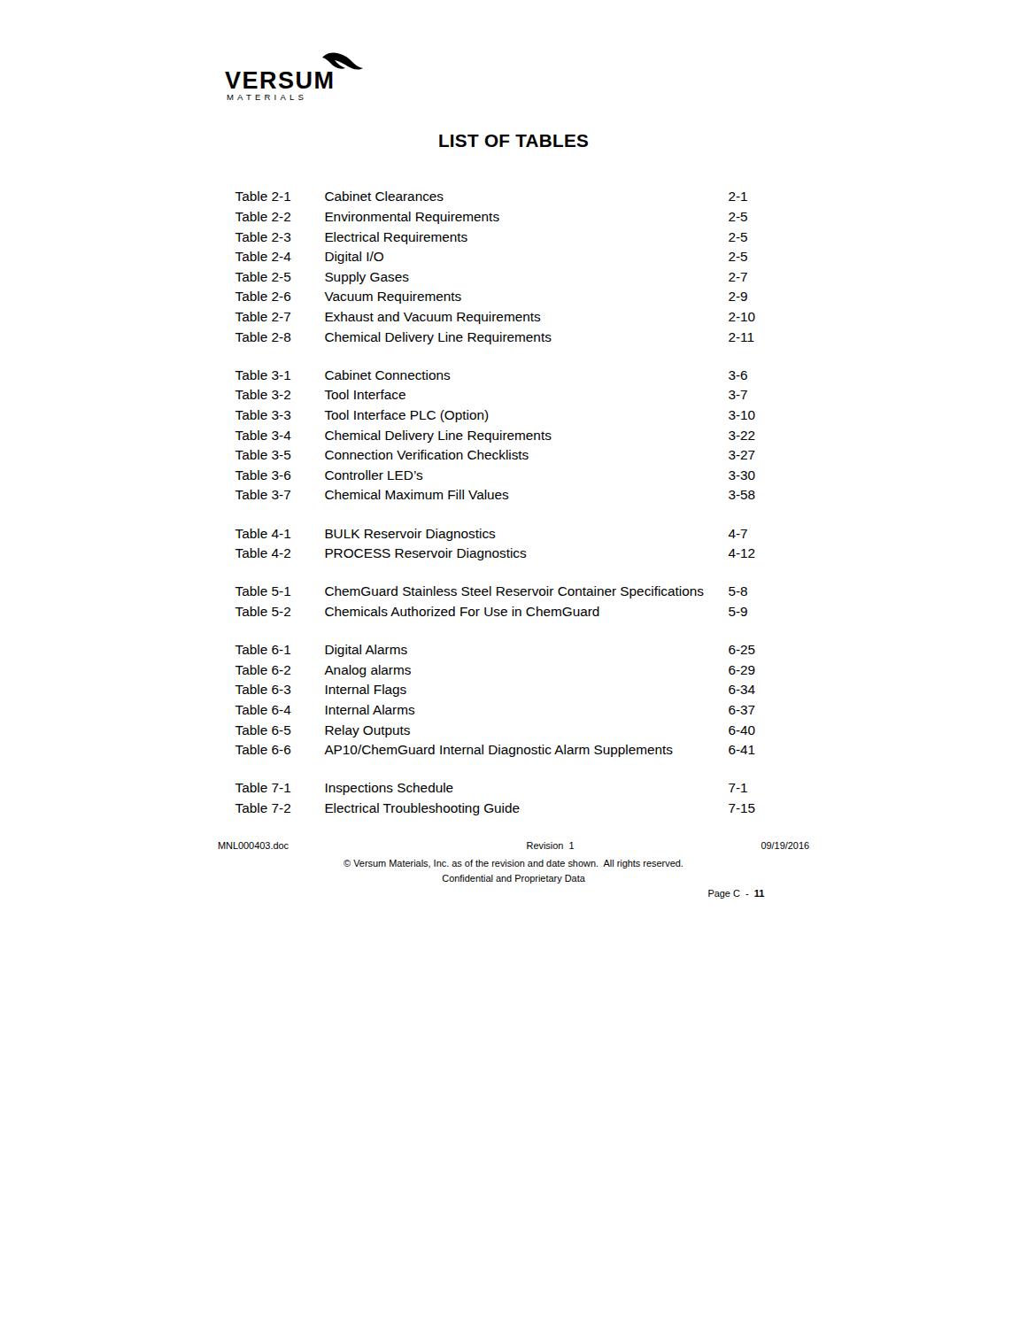VERSUM MATERIALS
LIST OF TABLES
| Table 2-1 | Cabinet Clearances | 2-1 |
| Table 2-2 | Environmental Requirements | 2-5 |
| Table 2-3 | Electrical Requirements | 2-5 |
| Table 2-4 | Digital I/O | 2-5 |
| Table 2-5 | Supply Gases | 2-7 |
| Table 2-6 | Vacuum Requirements | 2-9 |
| Table 2-7 | Exhaust and Vacuum Requirements | 2-10 |
| Table 2-8 | Chemical Delivery Line Requirements | 2-11 |
| Table 3-1 | Cabinet Connections | 3-6 |
| Table 3-2 | Tool Interface | 3-7 |
| Table 3-3 | Tool Interface PLC (Option) | 3-10 |
| Table 3-4 | Chemical Delivery Line Requirements | 3-22 |
| Table 3-5 | Connection Verification Checklists | 3-27 |
| Table 3-6 | Controller LED’s | 3-30 |
| Table 3-7 | Chemical Maximum Fill Values | 3-58 |
| Table 4-1 | BULK Reservoir Diagnostics | 4-7 |
| Table 4-2 | PROCESS Reservoir Diagnostics | 4-12 |
| Table 5-1 | ChemGuard Stainless Steel Reservoir Container Specifications | 5-8 |
| Table 5-2 | Chemicals Authorized For Use in ChemGuard | 5-9 |
| Table 6-1 | Digital Alarms | 6-25 |
| Table 6-2 | Analog alarms | 6-29 |
| Table 6-3 | Internal Flags | 6-34 |
| Table 6-4 | Internal Alarms | 6-37 |
| Table 6-5 | Relay Outputs | 6-40 |
| Table 6-6 | AP10/ChemGuard Internal Diagnostic Alarm Supplements | 6-41 |
| Table 7-1 | Inspections Schedule | 7-1 |
| Table 7-2 | Electrical Troubleshooting Guide | 7-15 |
MNL000403.doc Revision 1 09/19/2016
© Versum Materials, Inc. as of the revision and date shown. All rights reserved.
Confidential and Proprietary Data
Page C - 11